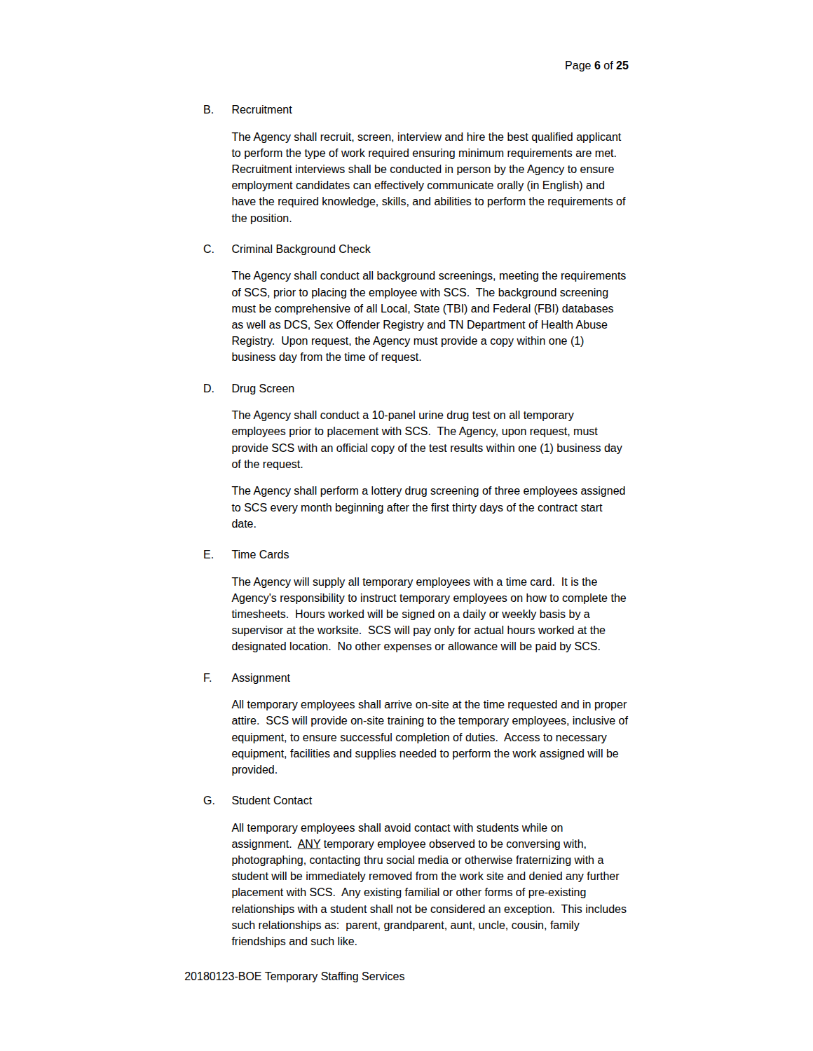Page 6 of 25
B. Recruitment
The Agency shall recruit, screen, interview and hire the best qualified applicant to perform the type of work required ensuring minimum requirements are met. Recruitment interviews shall be conducted in person by the Agency to ensure employment candidates can effectively communicate orally (in English) and have the required knowledge, skills, and abilities to perform the requirements of the position.
C. Criminal Background Check
The Agency shall conduct all background screenings, meeting the requirements of SCS, prior to placing the employee with SCS. The background screening must be comprehensive of all Local, State (TBI) and Federal (FBI) databases as well as DCS, Sex Offender Registry and TN Department of Health Abuse Registry. Upon request, the Agency must provide a copy within one (1) business day from the time of request.
D. Drug Screen
The Agency shall conduct a 10-panel urine drug test on all temporary employees prior to placement with SCS. The Agency, upon request, must provide SCS with an official copy of the test results within one (1) business day of the request.
The Agency shall perform a lottery drug screening of three employees assigned to SCS every month beginning after the first thirty days of the contract start date.
E. Time Cards
The Agency will supply all temporary employees with a time card. It is the Agency's responsibility to instruct temporary employees on how to complete the timesheets. Hours worked will be signed on a daily or weekly basis by a supervisor at the worksite. SCS will pay only for actual hours worked at the designated location. No other expenses or allowance will be paid by SCS.
F. Assignment
All temporary employees shall arrive on-site at the time requested and in proper attire. SCS will provide on-site training to the temporary employees, inclusive of equipment, to ensure successful completion of duties. Access to necessary equipment, facilities and supplies needed to perform the work assigned will be provided.
G. Student Contact
All temporary employees shall avoid contact with students while on assignment. ANY temporary employee observed to be conversing with, photographing, contacting thru social media or otherwise fraternizing with a student will be immediately removed from the work site and denied any further placement with SCS. Any existing familial or other forms of pre-existing relationships with a student shall not be considered an exception. This includes such relationships as: parent, grandparent, aunt, uncle, cousin, family friendships and such like.
20180123-BOE Temporary Staffing Services